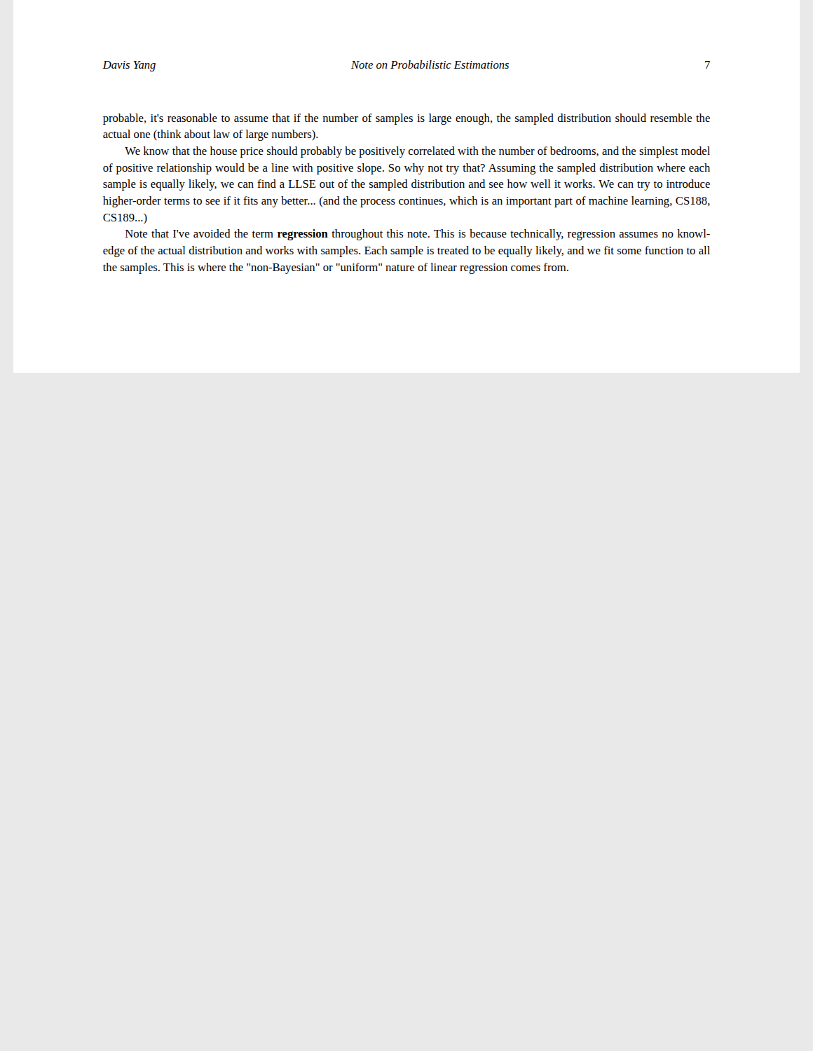Davis Yang Note on Probabilistic Estimations 7
probable, it's reasonable to assume that if the number of samples is large enough, the sampled distribution should resemble the actual one (think about law of large numbers).
We know that the house price should probably be positively correlated with the number of bedrooms, and the simplest model of positive relationship would be a line with positive slope. So why not try that? Assuming the sampled distribution where each sample is equally likely, we can find a LLSE out of the sampled distribution and see how well it works. We can try to introduce higher-order terms to see if it fits any better... (and the process continues, which is an important part of machine learning, CS188, CS189...)
Note that I've avoided the term regression throughout this note. This is because technically, regression assumes no knowledge of the actual distribution and works with samples. Each sample is treated to be equally likely, and we fit some function to all the samples. This is where the "non-Bayesian" or "uniform" nature of linear regression comes from.